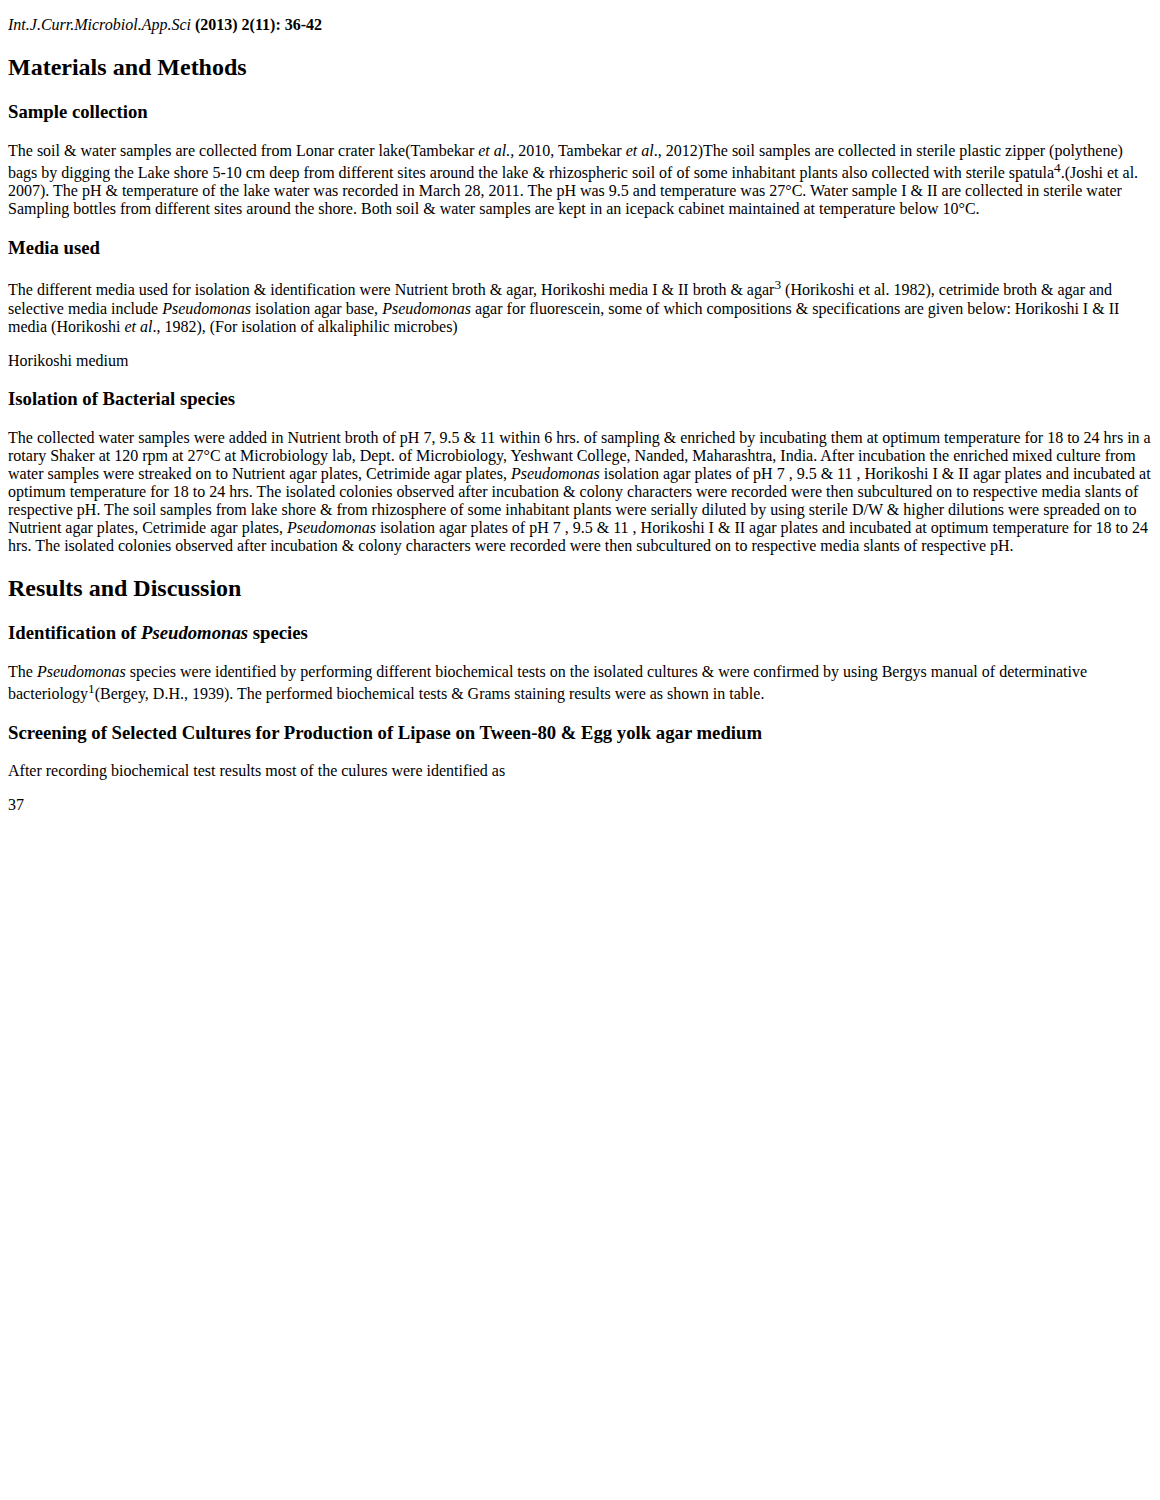Int.J.Curr.Microbiol.App.Sci (2013) 2(11): 36-42
Materials and Methods
Sample collection
The soil & water samples are collected from Lonar crater lake(Tambekar et al., 2010, Tambekar et al., 2012)The soil samples are collected in sterile plastic zipper (polythene) bags by digging the Lake shore 5-10 cm deep from different sites around the lake & rhizospheric soil of of some inhabitant plants also collected with sterile spatula4.(Joshi et al. 2007). The pH & temperature of the lake water was recorded in March 28, 2011. The pH was 9.5 and temperature was 27°C. Water sample I & II are collected in sterile water Sampling bottles from different sites around the shore. Both soil & water samples are kept in an icepack cabinet maintained at temperature below 10°C.
Media used
The different media used for isolation & identification were Nutrient broth & agar, Horikoshi media I & II broth & agar3 (Horikoshi et al. 1982), cetrimide broth & agar and selective media include Pseudomonas isolation agar base, Pseudomonas agar for fluorescein, some of which compositions & specifications are given below: Horikoshi I & II media (Horikoshi et al., 1982), (For isolation of alkaliphilic microbes)
Horikoshi medium
Isolation of Bacterial species
The collected water samples were added in Nutrient broth of pH 7, 9.5 & 11 within 6 hrs. of sampling & enriched by incubating them at optimum temperature for 18 to 24 hrs in a rotary Shaker at 120 rpm at 27°C at Microbiology lab, Dept. of Microbiology, Yeshwant College, Nanded, Maharashtra, India. After incubation the enriched mixed culture from water samples were streaked on to Nutrient agar plates, Cetrimide agar plates, Pseudomonas isolation agar plates of pH 7 , 9.5 & 11 , Horikoshi I & II agar plates and incubated at optimum temperature for 18 to 24 hrs. The isolated colonies observed after incubation & colony characters were recorded were then subcultured on to respective media slants of respective pH. The soil samples from lake shore & from rhizosphere of some inhabitant plants were serially diluted by using sterile D/W & higher dilutions were spreaded on to Nutrient agar plates, Cetrimide agar plates, Pseudomonas isolation agar plates of pH 7 , 9.5 & 11 , Horikoshi I & II agar plates and incubated at optimum temperature for 18 to 24 hrs. The isolated colonies observed after incubation & colony characters were recorded were then subcultured on to respective media slants of respective pH.
Results and Discussion
Identification of Pseudomonas species
The Pseudomonas species were identified by performing different biochemical tests on the isolated cultures & were confirmed by using Bergys manual of determinative bacteriology1(Bergey, D.H., 1939). The performed biochemical tests & Grams staining results were as shown in table.
Screening of Selected Cultures for Production of Lipase on Tween-80 & Egg yolk agar medium
After recording biochemical test results most of the culures were identified as
37